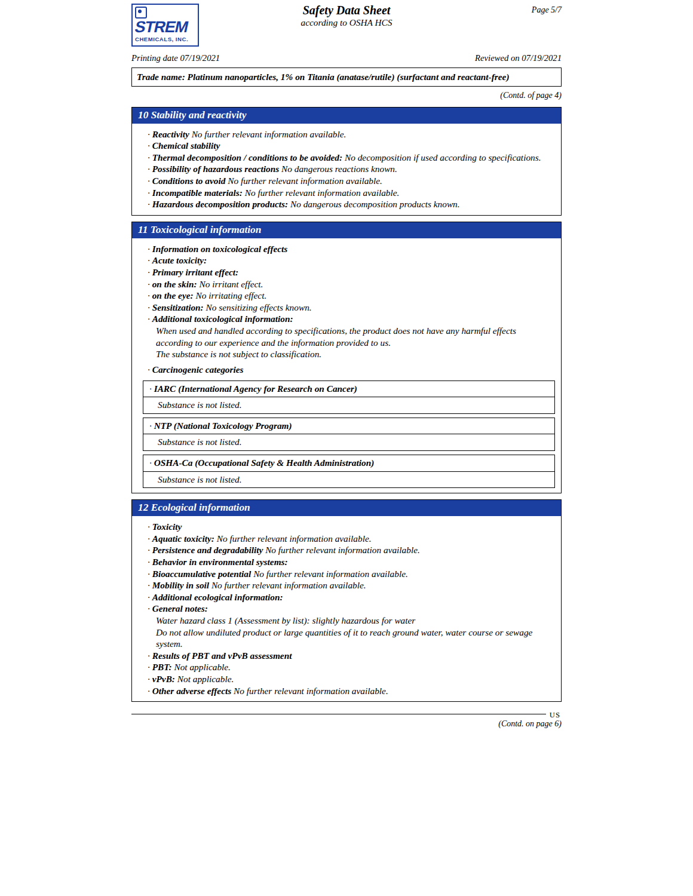STREM
CHEMICALS, INC.
Safety Data Sheet
according to OSHA HCS
Page 5/7
Printing date 07/19/2021
Reviewed on 07/19/2021
Trade name: Platinum nanoparticles, 1% on Titania (anatase/rutile) (surfactant and reactant-free)
(Contd. of page 4)
10 Stability and reactivity
· Reactivity No further relevant information available.
· Chemical stability
· Thermal decomposition / conditions to be avoided: No decomposition if used according to specifications.
· Possibility of hazardous reactions No dangerous reactions known.
· Conditions to avoid No further relevant information available.
· Incompatible materials: No further relevant information available.
· Hazardous decomposition products: No dangerous decomposition products known.
11 Toxicological information
· Information on toxicological effects
· Acute toxicity:
· Primary irritant effect:
· on the skin: No irritant effect.
· on the eye: No irritating effect.
· Sensitization: No sensitizing effects known.
· Additional toxicological information:
When used and handled according to specifications, the product does not have any harmful effects according to our experience and the information provided to us.
The substance is not subject to classification.
· Carcinogenic categories
· IARC (International Agency for Research on Cancer)
Substance is not listed.
· NTP (National Toxicology Program)
Substance is not listed.
· OSHA-Ca (Occupational Safety & Health Administration)
Substance is not listed.
12 Ecological information
· Toxicity
· Aquatic toxicity: No further relevant information available.
· Persistence and degradability No further relevant information available.
· Behavior in environmental systems:
· Bioaccumulative potential No further relevant information available.
· Mobility in soil No further relevant information available.
· Additional ecological information:
· General notes:
Water hazard class 1 (Assessment by list): slightly hazardous for water
Do not allow undiluted product or large quantities of it to reach ground water, water course or sewage system.
· Results of PBT and vPvB assessment
· PBT: Not applicable.
· vPvB: Not applicable.
· Other adverse effects No further relevant information available.
US
(Contd. on page 6)